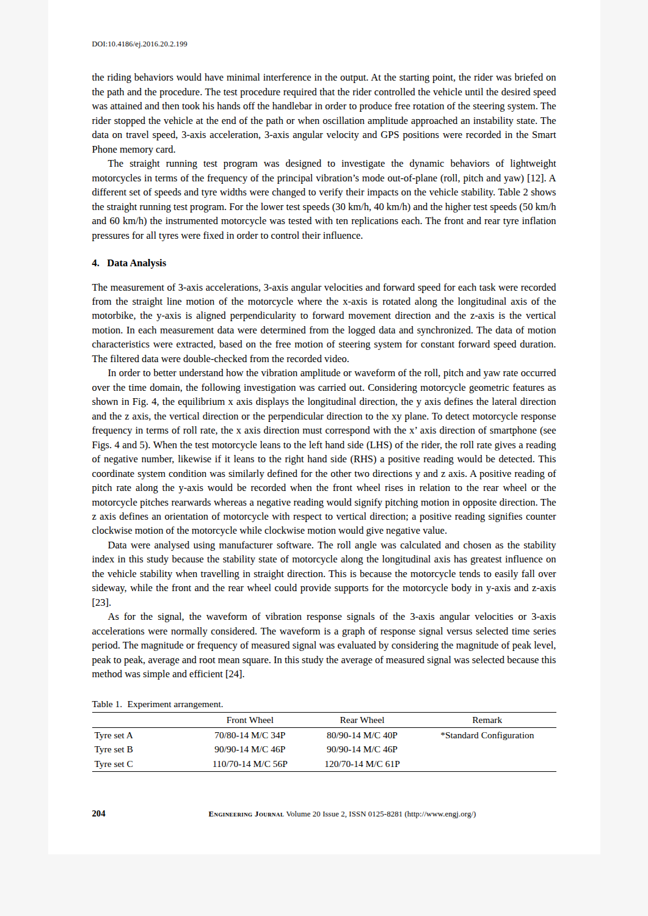DOI:10.4186/ej.2016.20.2.199
the riding behaviors would have minimal interference in the output. At the starting point, the rider was briefed on the path and the procedure. The test procedure required that the rider controlled the vehicle until the desired speed was attained and then took his hands off the handlebar in order to produce free rotation of the steering system. The rider stopped the vehicle at the end of the path or when oscillation amplitude approached an instability state. The data on travel speed, 3-axis acceleration, 3-axis angular velocity and GPS positions were recorded in the Smart Phone memory card.
The straight running test program was designed to investigate the dynamic behaviors of lightweight motorcycles in terms of the frequency of the principal vibration’s mode out-of-plane (roll, pitch and yaw) [12]. A different set of speeds and tyre widths were changed to verify their impacts on the vehicle stability. Table 2 shows the straight running test program. For the lower test speeds (30 km/h, 40 km/h) and the higher test speeds (50 km/h and 60 km/h) the instrumented motorcycle was tested with ten replications each. The front and rear tyre inflation pressures for all tyres were fixed in order to control their influence.
4. Data Analysis
The measurement of 3-axis accelerations, 3-axis angular velocities and forward speed for each task were recorded from the straight line motion of the motorcycle where the x-axis is rotated along the longitudinal axis of the motorbike, the y-axis is aligned perpendicularity to forward movement direction and the z-axis is the vertical motion. In each measurement data were determined from the logged data and synchronized. The data of motion characteristics were extracted, based on the free motion of steering system for constant forward speed duration. The filtered data were double-checked from the recorded video.
In order to better understand how the vibration amplitude or waveform of the roll, pitch and yaw rate occurred over the time domain, the following investigation was carried out. Considering motorcycle geometric features as shown in Fig. 4, the equilibrium x axis displays the longitudinal direction, the y axis defines the lateral direction and the z axis, the vertical direction or the perpendicular direction to the xy plane. To detect motorcycle response frequency in terms of roll rate, the x axis direction must correspond with the x’ axis direction of smartphone (see Figs. 4 and 5). When the test motorcycle leans to the left hand side (LHS) of the rider, the roll rate gives a reading of negative number, likewise if it leans to the right hand side (RHS) a positive reading would be detected. This coordinate system condition was similarly defined for the other two directions y and z axis. A positive reading of pitch rate along the y-axis would be recorded when the front wheel rises in relation to the rear wheel or the motorcycle pitches rearwards whereas a negative reading would signify pitching motion in opposite direction. The z axis defines an orientation of motorcycle with respect to vertical direction; a positive reading signifies counter clockwise motion of the motorcycle while clockwise motion would give negative value.
Data were analysed using manufacturer software. The roll angle was calculated and chosen as the stability index in this study because the stability state of motorcycle along the longitudinal axis has greatest influence on the vehicle stability when travelling in straight direction. This is because the motorcycle tends to easily fall over sideway, while the front and the rear wheel could provide supports for the motorcycle body in y-axis and z-axis [23].
As for the signal, the waveform of vibration response signals of the 3-axis angular velocities or 3-axis accelerations were normally considered. The waveform is a graph of response signal versus selected time series period. The magnitude or frequency of measured signal was evaluated by considering the magnitude of peak level, peak to peak, average and root mean square. In this study the average of measured signal was selected because this method was simple and efficient [24].
Table 1. Experiment arrangement.
| | Front Wheel | Rear Wheel | Remark |
| --- | --- | --- | --- |
| Tyre set A | 70/80-14 M/C 34P | 80/90-14 M/C 40P | *Standard Configuration |
| Tyre set B | 90/90-14 M/C 46P | 90/90-14 M/C 46P | |
| Tyre set C | 110/70-14 M/C 56P | 120/70-14 M/C 61P | |
204
Engineering Journal Volume 20 Issue 2, ISSN 0125-8281 (http://www.engj.org/)